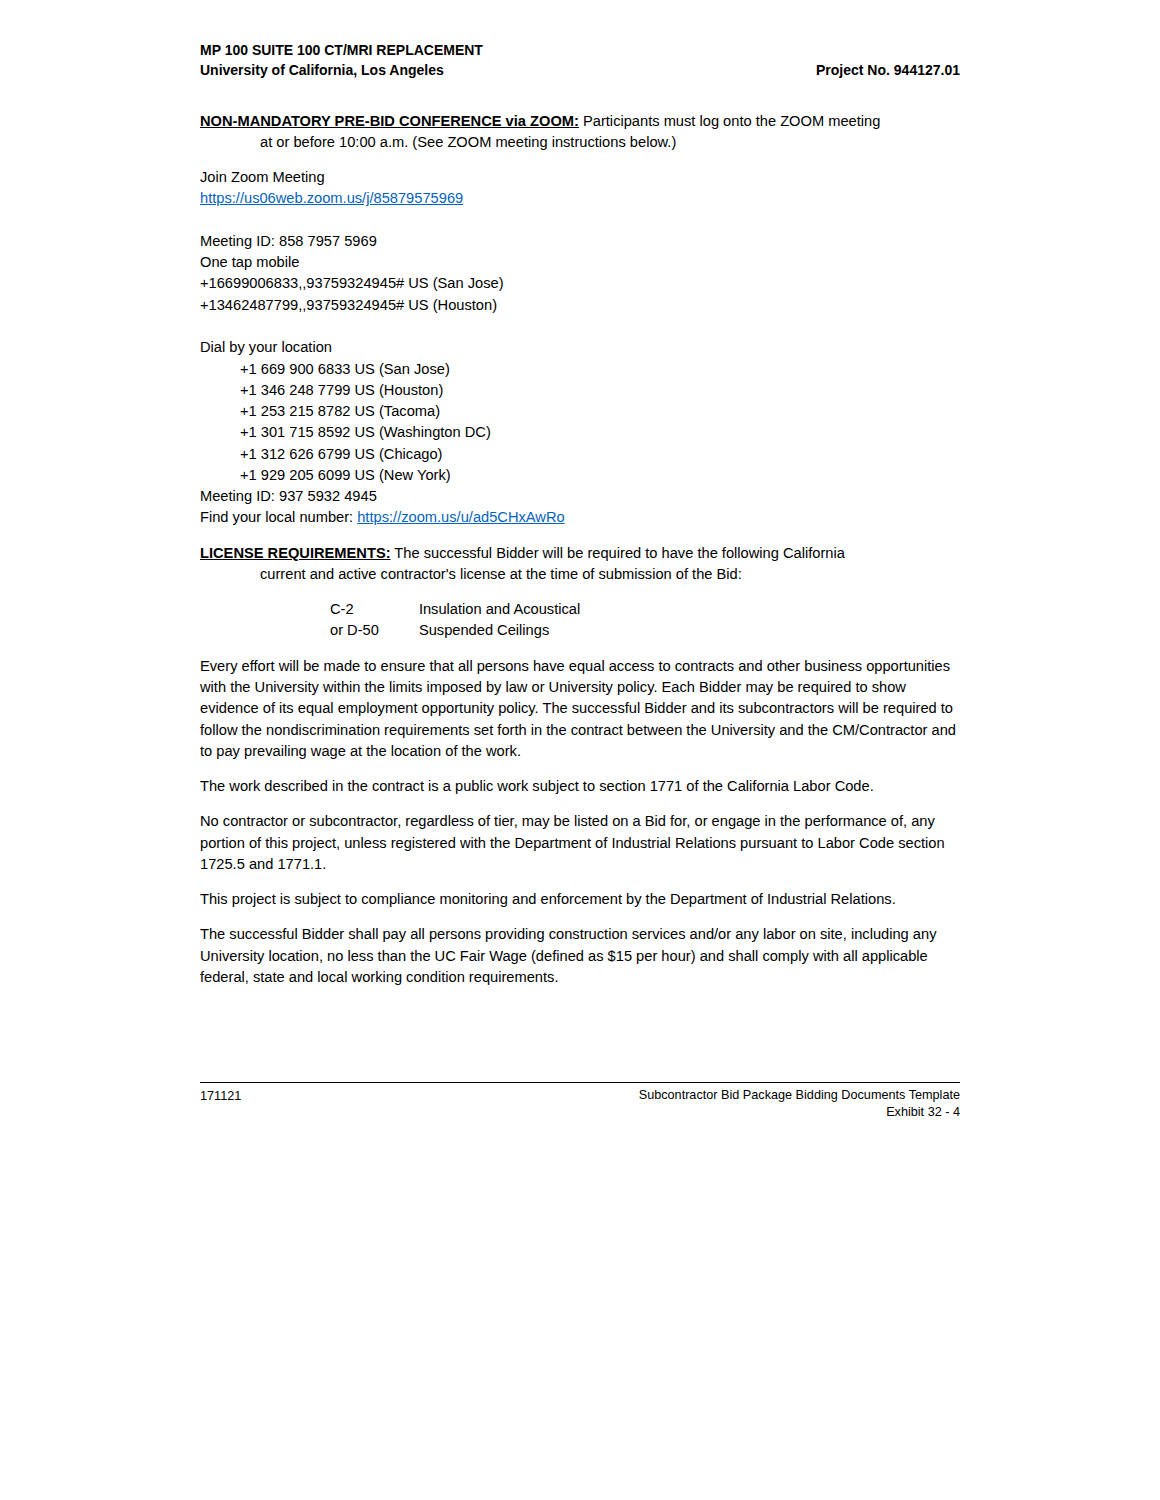MP 100 SUITE 100 CT/MRI REPLACEMENT University of California, Los Angeles Project No. 944127.01
NON-MANDATORY PRE-BID CONFERENCE via ZOOM: Participants must log onto the ZOOM meeting at or before 10:00 a.m. (See ZOOM meeting instructions below.)
Join Zoom Meeting
https://us06web.zoom.us/j/85879575969
Meeting ID: 858 7957 5969
One tap mobile
+16699006833,,93759324945# US (San Jose)
+13462487799,,93759324945# US (Houston)
Dial by your location
+1 669 900 6833 US (San Jose)
+1 346 248 7799 US (Houston)
+1 253 215 8782 US (Tacoma)
+1 301 715 8592 US (Washington DC)
+1 312 626 6799 US (Chicago)
+1 929 205 6099 US (New York)
Meeting ID: 937 5932 4945
Find your local number: https://zoom.us/u/ad5CHxAwRo
LICENSE REQUIREMENTS: The successful Bidder will be required to have the following California current and active contractor's license at the time of submission of the Bid:
| C-2 | Insulation and Acoustical |
| or D-50 | Suspended Ceilings |
Every effort will be made to ensure that all persons have equal access to contracts and other business opportunities with the University within the limits imposed by law or University policy. Each Bidder may be required to show evidence of its equal employment opportunity policy. The successful Bidder and its subcontractors will be required to follow the nondiscrimination requirements set forth in the contract between the University and the CM/Contractor and to pay prevailing wage at the location of the work.
The work described in the contract is a public work subject to section 1771 of the California Labor Code.
No contractor or subcontractor, regardless of tier, may be listed on a Bid for, or engage in the performance of, any portion of this project, unless registered with the Department of Industrial Relations pursuant to Labor Code section 1725.5 and 1771.1.
This project is subject to compliance monitoring and enforcement by the Department of Industrial Relations.
The successful Bidder shall pay all persons providing construction services and/or any labor on site, including any University location, no less than the UC Fair Wage (defined as $15 per hour) and shall comply with all applicable federal, state and local working condition requirements.
171121
Subcontractor Bid Package Bidding Documents Template
Exhibit 32 - 4